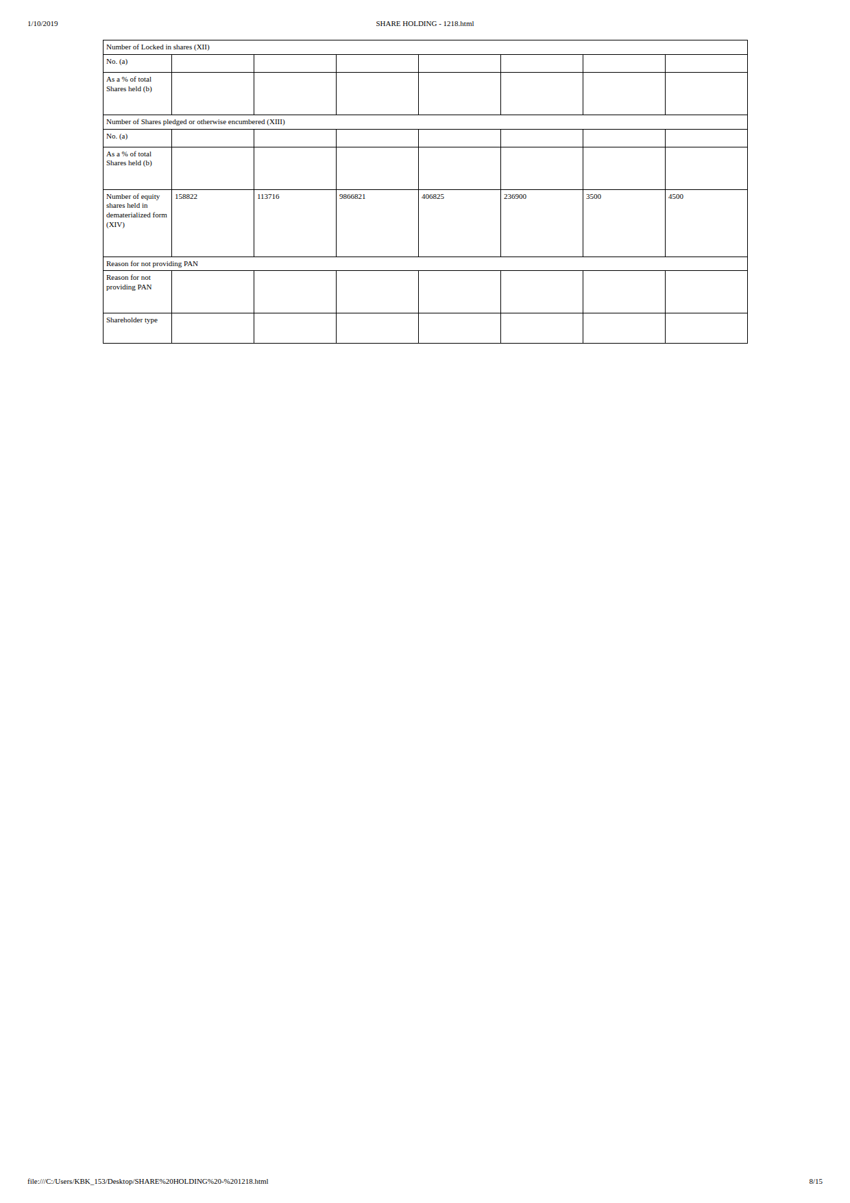1/10/2019
SHARE HOLDING - 1218.html
| Number of Locked in shares (XII) |
| No. (a) | | | | | | | |
| As a % of total Shares held (b) | | | | | | | |
| Number of Shares pledged or otherwise encumbered (XIII) |
| No. (a) | | | | | | | |
| As a % of total Shares held (b) | | | | | | | |
| Number of equity shares held in dematerialized form (XIV) | 158822 | 113716 | 9866821 | 406825 | 236900 | 3500 | 4500 |
| Reason for not providing PAN |
| Reason for not providing PAN | | | | | | | |
| Shareholder type | | | | | | | |
file:///C:/Users/KBK_153/Desktop/SHARE%20HOLDING%20-%201218.html
8/15